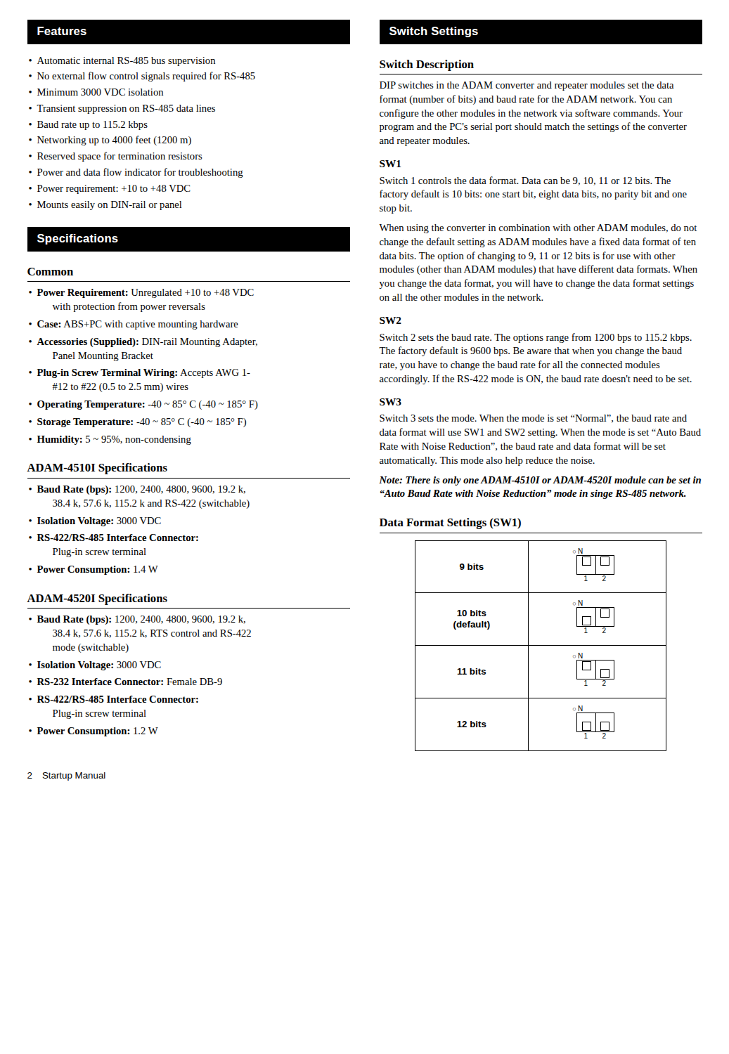Features
Automatic internal RS-485 bus supervision
No external flow control signals required for RS-485
Minimum 3000 VDC isolation
Transient suppression on RS-485 data lines
Baud rate up to 115.2 kbps
Networking up to 4000 feet (1200 m)
Reserved space for termination resistors
Power and data flow indicator for troubleshooting
Power requirement: +10 to +48 VDC
Mounts easily on DIN-rail or panel
Specifications
Common
Power Requirement: Unregulated +10 to +48 VDC with protection from power reversals
Case: ABS+PC with captive mounting hardware
Accessories (Supplied): DIN-rail Mounting Adapter, Panel Mounting Bracket
Plug-in Screw Terminal Wiring: Accepts AWG 1-#12 to #22 (0.5 to 2.5 mm) wires
Operating Temperature: -40 ~ 85° C (-40 ~ 185° F)
Storage Temperature: -40 ~ 85° C (-40 ~ 185° F)
Humidity: 5 ~ 95%, non-condensing
ADAM-4510I Specifications
Baud Rate (bps): 1200, 2400, 4800, 9600, 19.2 k, 38.4 k, 57.6 k, 115.2 k and RS-422 (switchable)
Isolation Voltage: 3000 VDC
RS-422/RS-485 Interface Connector: Plug-in screw terminal
Power Consumption: 1.4 W
ADAM-4520I Specifications
Baud Rate (bps): 1200, 2400, 4800, 9600, 19.2 k, 38.4 k, 57.6 k, 115.2 k, RTS control and RS-422 mode (switchable)
Isolation Voltage: 3000 VDC
RS-232 Interface Connector: Female DB-9
RS-422/RS-485 Interface Connector: Plug-in screw terminal
Power Consumption: 1.2 W
Switch Settings
Switch Description
DIP switches in the ADAM converter and repeater modules set the data format (number of bits) and baud rate for the ADAM network. You can configure the other modules in the network via software commands. Your program and the PC's serial port should match the settings of the converter and repeater modules.
SW1
Switch 1 controls the data format. Data can be 9, 10, 11 or 12 bits. The factory default is 10 bits: one start bit, eight data bits, no parity bit and one stop bit.
When using the converter in combination with other ADAM modules, do not change the default setting as ADAM modules have a fixed data format of ten data bits. The option of changing to 9, 11 or 12 bits is for use with other modules (other than ADAM modules) that have different data formats. When you change the data format, you will have to change the data format settings on all the other modules in the network.
SW2
Switch 2 sets the baud rate. The options range from 1200 bps to 115.2 kbps. The factory default is 9600 bps. Be aware that when you change the baud rate, you have to change the baud rate for all the connected modules accordingly. If the RS-422 mode is ON, the baud rate doesn't need to be set.
SW3
Switch 3 sets the mode. When the mode is set “Normal”, the baud rate and data format will use SW1 and SW2 setting. When the mode is set “Auto Baud Rate with Noise Reduction”, the baud rate and data format will be set automatically. This mode also help reduce the noise.
Note: There is only one ADAM-4510I or ADAM-4520I module can be set in “Auto Baud Rate with Noise Reduction” mode in singe RS-485 network.
Data Format Settings (SW1)
| 9 bits | N 1 2 |
| 10 bits (default) | N 1 2 |
| 11 bits | N 1 2 |
| 12 bits | N 1 2 |
2 Startup Manual